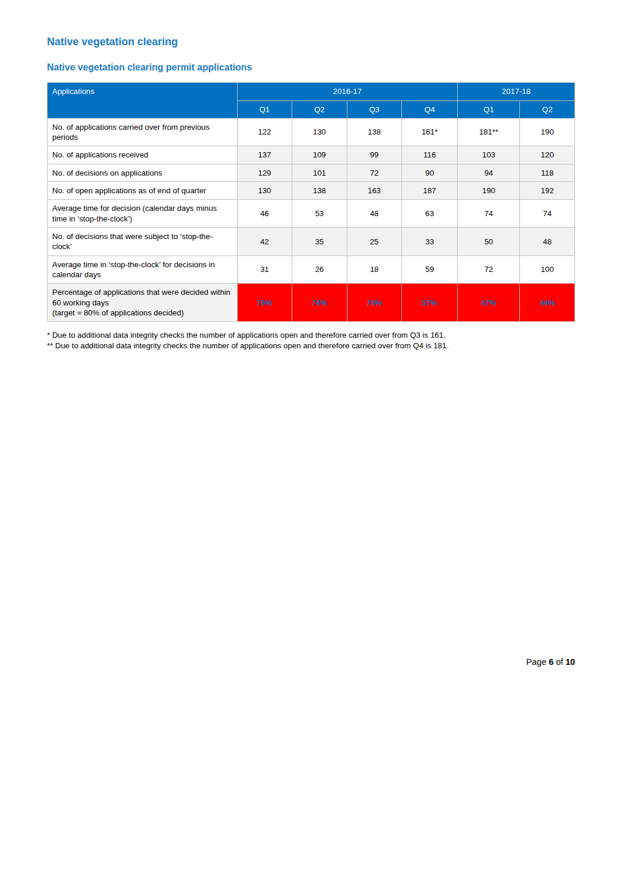Native vegetation clearing
Native vegetation clearing permit applications
| Applications | 2016-17 | 2017-18 |
| --- | --- | --- |
| Q1 | Q2 | Q3 | Q4 | Q1 | Q2 |
| No. of applications carried over from previous periods | 122 | 130 | 138 | 161* | 181** | 190 |
| No. of applications received | 137 | 109 | 99 | 116 | 103 | 120 |
| No. of decisions on applications | 129 | 101 | 72 | 90 | 94 | 118 |
| No. of open applications as of end of quarter | 130 | 138 | 163 | 187 | 190 | 192 |
| Average time for decision (calendar days minus time in ‘stop-the-clock’) | 46 | 53 | 48 | 63 | 74 | 74 |
| No. of decisions that were subject to ‘stop-the-clock’ | 42 | 35 | 25 | 33 | 50 | 48 |
| Average time in ‘stop-the-clock’ for decisions in calendar days | 31 | 26 | 18 | 59 | 72 | 100 |
| Percentage of applications that were decided within 60 working days (target = 80% of applications decided) | 76% | 74% | 74% | 57% | 47% | 44% |
* Due to additional data integrity checks the number of applications open and therefore carried over from Q3 is 161.
** Due to additional data integrity checks the number of applications open and therefore carried over from Q4 is 181.
Page 6 of 10